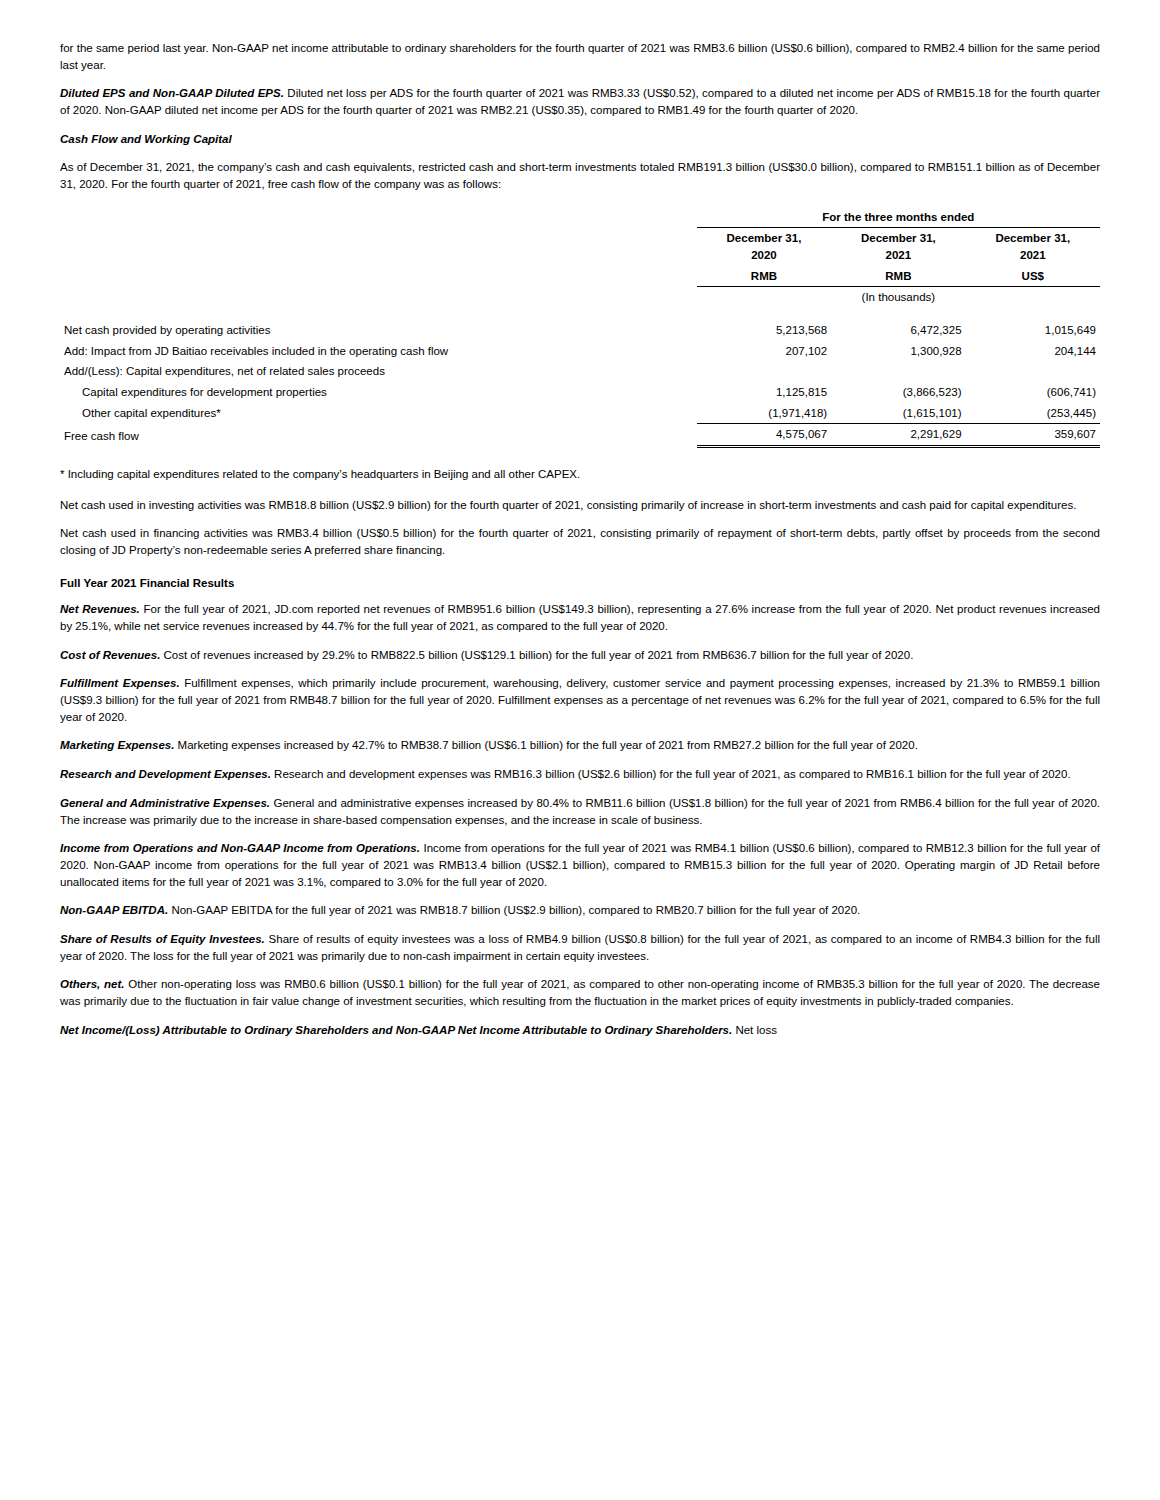for the same period last year. Non-GAAP net income attributable to ordinary shareholders for the fourth quarter of 2021 was RMB3.6 billion (US$0.6 billion), compared to RMB2.4 billion for the same period last year.
Diluted EPS and Non-GAAP Diluted EPS. Diluted net loss per ADS for the fourth quarter of 2021 was RMB3.33 (US$0.52), compared to a diluted net income per ADS of RMB15.18 for the fourth quarter of 2020. Non-GAAP diluted net income per ADS for the fourth quarter of 2021 was RMB2.21 (US$0.35), compared to RMB1.49 for the fourth quarter of 2020.
Cash Flow and Working Capital
As of December 31, 2021, the company’s cash and cash equivalents, restricted cash and short-term investments totaled RMB191.3 billion (US$30.0 billion), compared to RMB151.1 billion as of December 31, 2020. For the fourth quarter of 2021, free cash flow of the company was as follows:
| | For the three months ended |
| | December 31, 2020 | December 31, 2021 | December 31, 2021 |
| | RMB | RMB | US$ |
| | | (In thousands) | |
| Net cash provided by operating activities | 5,213,568 | 6,472,325 | 1,015,649 |
| Add: Impact from JD Baitiao receivables included in the operating cash flow | 207,102 | 1,300,928 | 204,144 |
| Add/(Less): Capital expenditures, net of related sales proceeds | | | |
| Capital expenditures for development properties | 1,125,815 | (3,866,523) | (606,741) |
| Other capital expenditures* | (1,971,418) | (1,615,101) | (253,445) |
| Free cash flow | 4,575,067 | 2,291,629 | 359,607 |
* Including capital expenditures related to the company’s headquarters in Beijing and all other CAPEX.
Net cash used in investing activities was RMB18.8 billion (US$2.9 billion) for the fourth quarter of 2021, consisting primarily of increase in short-term investments and cash paid for capital expenditures.
Net cash used in financing activities was RMB3.4 billion (US$0.5 billion) for the fourth quarter of 2021, consisting primarily of repayment of short-term debts, partly offset by proceeds from the second closing of JD Property’s non-redeemable series A preferred share financing.
Full Year 2021 Financial Results
Net Revenues. For the full year of 2021, JD.com reported net revenues of RMB951.6 billion (US$149.3 billion), representing a 27.6% increase from the full year of 2020. Net product revenues increased by 25.1%, while net service revenues increased by 44.7% for the full year of 2021, as compared to the full year of 2020.
Cost of Revenues. Cost of revenues increased by 29.2% to RMB822.5 billion (US$129.1 billion) for the full year of 2021 from RMB636.7 billion for the full year of 2020.
Fulfillment Expenses. Fulfillment expenses, which primarily include procurement, warehousing, delivery, customer service and payment processing expenses, increased by 21.3% to RMB59.1 billion (US$9.3 billion) for the full year of 2021 from RMB48.7 billion for the full year of 2020. Fulfillment expenses as a percentage of net revenues was 6.2% for the full year of 2021, compared to 6.5% for the full year of 2020.
Marketing Expenses. Marketing expenses increased by 42.7% to RMB38.7 billion (US$6.1 billion) for the full year of 2021 from RMB27.2 billion for the full year of 2020.
Research and Development Expenses. Research and development expenses was RMB16.3 billion (US$2.6 billion) for the full year of 2021, as compared to RMB16.1 billion for the full year of 2020.
General and Administrative Expenses. General and administrative expenses increased by 80.4% to RMB11.6 billion (US$1.8 billion) for the full year of 2021 from RMB6.4 billion for the full year of 2020. The increase was primarily due to the increase in share-based compensation expenses, and the increase in scale of business.
Income from Operations and Non-GAAP Income from Operations. Income from operations for the full year of 2021 was RMB4.1 billion (US$0.6 billion), compared to RMB12.3 billion for the full year of 2020. Non-GAAP income from operations for the full year of 2021 was RMB13.4 billion (US$2.1 billion), compared to RMB15.3 billion for the full year of 2020. Operating margin of JD Retail before unallocated items for the full year of 2021 was 3.1%, compared to 3.0% for the full year of 2020.
Non-GAAP EBITDA. Non-GAAP EBITDA for the full year of 2021 was RMB18.7 billion (US$2.9 billion), compared to RMB20.7 billion for the full year of 2020.
Share of Results of Equity Investees. Share of results of equity investees was a loss of RMB4.9 billion (US$0.8 billion) for the full year of 2021, as compared to an income of RMB4.3 billion for the full year of 2020. The loss for the full year of 2021 was primarily due to non-cash impairment in certain equity investees.
Others, net. Other non-operating loss was RMB0.6 billion (US$0.1 billion) for the full year of 2021, as compared to other non-operating income of RMB35.3 billion for the full year of 2020. The decrease was primarily due to the fluctuation in fair value change of investment securities, which resulting from the fluctuation in the market prices of equity investments in publicly-traded companies.
Net Income/(Loss) Attributable to Ordinary Shareholders and Non-GAAP Net Income Attributable to Ordinary Shareholders. Net loss